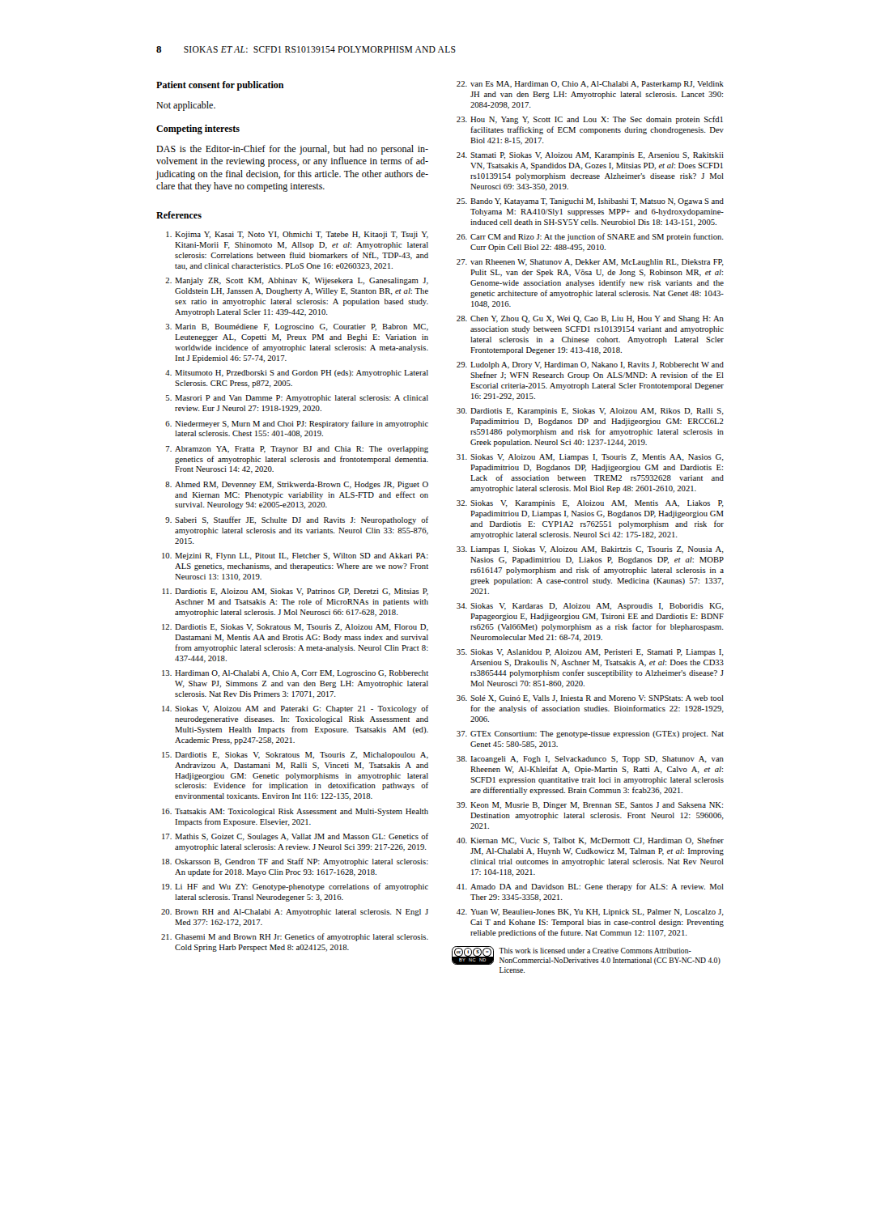8
SIOKAS et al: SCFD1 rs10139154 POLYMORPHISM AND ALS
Patient consent for publication
Not applicable.
Competing interests
DAS is the Editor-in-Chief for the journal, but had no personal involvement in the reviewing process, or any influence in terms of adjudicating on the final decision, for this article. The other authors declare that they have no competing interests.
References
Kojima Y, Kasai T, Noto YI, Ohmichi T, Tatebe H, Kitaoji T, Tsuji Y, Kitani-Morii F, Shinomoto M, Allsop D, et al: Amyotrophic lateral sclerosis: Correlations between fluid biomarkers of NfL, TDP-43, and tau, and clinical characteristics. PLoS One 16: e0260323, 2021.
Manjaly ZR, Scott KM, Abhinav K, Wijesekera L, Ganesalingam J, Goldstein LH, Janssen A, Dougherty A, Willey E, Stanton BR, et al: The sex ratio in amyotrophic lateral sclerosis: A population based study. Amyotroph Lateral Scler 11: 439-442, 2010.
Marin B, Boumédiene F, Logroscino G, Couratier P, Babron MC, Leutenegger AL, Copetti M, Preux PM and Beghi E: Variation in worldwide incidence of amyotrophic lateral sclerosis: A meta-analysis. Int J Epidemiol 46: 57-74, 2017.
Mitsumoto H, Przedborski S and Gordon PH (eds): Amyotrophic Lateral Sclerosis. CRC Press, p872, 2005.
Masrori P and Van Damme P: Amyotrophic lateral sclerosis: A clinical review. Eur J Neurol 27: 1918-1929, 2020.
Niedermeyer S, Murn M and Choi PJ: Respiratory failure in amyotrophic lateral sclerosis. Chest 155: 401-408, 2019.
Abramzon YA, Fratta P, Traynor BJ and Chia R: The overlapping genetics of amyotrophic lateral sclerosis and frontotemporal dementia. Front Neurosci 14: 42, 2020.
Ahmed RM, Devenney EM, Strikwerda-Brown C, Hodges JR, Piguet O and Kiernan MC: Phenotypic variability in ALS-FTD and effect on survival. Neurology 94: e2005-e2013, 2020.
Saberi S, Stauffer JE, Schulte DJ and Ravits J: Neuropathology of amyotrophic lateral sclerosis and its variants. Neurol Clin 33: 855-876, 2015.
Mejzini R, Flynn LL, Pitout IL, Fletcher S, Wilton SD and Akkari PA: ALS genetics, mechanisms, and therapeutics: Where are we now? Front Neurosci 13: 1310, 2019.
Dardiotis E, Aloizou AM, Siokas V, Patrinos GP, Deretzi G, Mitsias P, Aschner M and Tsatsakis A: The role of MicroRNAs in patients with amyotrophic lateral sclerosis. J Mol Neurosci 66: 617-628, 2018.
Dardiotis E, Siokas V, Sokratous M, Tsouris Z, Aloizou AM, Florou D, Dastamani M, Mentis AA and Brotis AG: Body mass index and survival from amyotrophic lateral sclerosis: A meta-analysis. Neurol Clin Pract 8: 437-444, 2018.
Hardiman O, Al-Chalabi A, Chio A, Corr EM, Logroscino G, Robberecht W, Shaw PJ, Simmons Z and van den Berg LH: Amyotrophic lateral sclerosis. Nat Rev Dis Primers 3: 17071, 2017.
Siokas V, Aloizou AM and Pateraki G: Chapter 21 - Toxicology of neurodegenerative diseases. In: Toxicological Risk Assessment and Multi-System Health Impacts from Exposure. Tsatsakis AM (ed). Academic Press, pp247-258, 2021.
Dardiotis E, Siokas V, Sokratous M, Tsouris Z, Michalopoulou A, Andravizou A, Dastamani M, Ralli S, Vinceti M, Tsatsakis A and Hadjigeorgiou GM: Genetic polymorphisms in amyotrophic lateral sclerosis: Evidence for implication in detoxification pathways of environmental toxicants. Environ Int 116: 122-135, 2018.
Tsatsakis AM: Toxicological Risk Assessment and Multi-System Health Impacts from Exposure. Elsevier, 2021.
Mathis S, Goizet C, Soulages A, Vallat JM and Masson GL: Genetics of amyotrophic lateral sclerosis: A review. J Neurol Sci 399: 217-226, 2019.
Oskarsson B, Gendron TF and Staff NP: Amyotrophic lateral sclerosis: An update for 2018. Mayo Clin Proc 93: 1617-1628, 2018.
Li HF and Wu ZY: Genotype-phenotype correlations of amyotrophic lateral sclerosis. Transl Neurodegener 5: 3, 2016.
Brown RH and Al-Chalabi A: Amyotrophic lateral sclerosis. N Engl J Med 377: 162-172, 2017.
Ghasemi M and Brown RH Jr: Genetics of amyotrophic lateral sclerosis. Cold Spring Harb Perspect Med 8: a024125, 2018.
van Es MA, Hardiman O, Chio A, Al-Chalabi A, Pasterkamp RJ, Veldink JH and van den Berg LH: Amyotrophic lateral sclerosis. Lancet 390: 2084-2098, 2017.
Hou N, Yang Y, Scott IC and Lou X: The Sec domain protein Scfd1 facilitates trafficking of ECM components during chondrogenesis. Dev Biol 421: 8-15, 2017.
Stamati P, Siokas V, Aloizou AM, Karampinis E, Arseniou S, Rakitskii VN, Tsatsakis A, Spandidos DA, Gozes I, Mitsias PD, et al: Does SCFD1 rs10139154 polymorphism decrease Alzheimer's disease risk? J Mol Neurosci 69: 343-350, 2019.
Bando Y, Katayama T, Taniguchi M, Ishibashi T, Matsuo N, Ogawa S and Tohyama M: RA410/Sly1 suppresses MPP+ and 6-hydroxydopamine-induced cell death in SH-SY5Y cells. Neurobiol Dis 18: 143-151, 2005.
Carr CM and Rizo J: At the junction of SNARE and SM protein function. Curr Opin Cell Biol 22: 488-495, 2010.
van Rheenen W, Shatunov A, Dekker AM, McLaughlin RL, Diekstra FP, Pulit SL, van der Spek RA, Võsa U, de Jong S, Robinson MR, et al: Genome-wide association analyses identify new risk variants and the genetic architecture of amyotrophic lateral sclerosis. Nat Genet 48: 1043-1048, 2016.
Chen Y, Zhou Q, Gu X, Wei Q, Cao B, Liu H, Hou Y and Shang H: An association study between SCFD1 rs10139154 variant and amyotrophic lateral sclerosis in a Chinese cohort. Amyotroph Lateral Scler Frontotemporal Degener 19: 413-418, 2018.
Ludolph A, Drory V, Hardiman O, Nakano I, Ravits J, Robberecht W and Shefner J; WFN Research Group On ALS/MND: A revision of the El Escorial criteria-2015. Amyotroph Lateral Scler Frontotemporal Degener 16: 291-292, 2015.
Dardiotis E, Karampinis E, Siokas V, Aloizou AM, Rikos D, Ralli S, Papadimitriou D, Bogdanos DP and Hadjigeorgiou GM: ERCC6L2 rs591486 polymorphism and risk for amyotrophic lateral sclerosis in Greek population. Neurol Sci 40: 1237-1244, 2019.
Siokas V, Aloizou AM, Liampas I, Tsouris Z, Mentis AA, Nasios G, Papadimitriou D, Bogdanos DP, Hadjigeorgiou GM and Dardiotis E: Lack of association between TREM2 rs75932628 variant and amyotrophic lateral sclerosis. Mol Biol Rep 48: 2601-2610, 2021.
Siokas V, Karampinis E, Aloizou AM, Mentis AA, Liakos P, Papadimitriou D, Liampas I, Nasios G, Bogdanos DP, Hadjigeorgiou GM and Dardiotis E: CYP1A2 rs762551 polymorphism and risk for amyotrophic lateral sclerosis. Neurol Sci 42: 175-182, 2021.
Liampas I, Siokas V, Aloizou AM, Bakirtzis C, Tsouris Z, Nousia A, Nasios G, Papadimitriou D, Liakos P, Bogdanos DP, et al: MOBP rs616147 polymorphism and risk of amyotrophic lateral sclerosis in a greek population: A case-control study. Medicina (Kaunas) 57: 1337, 2021.
Siokas V, Kardaras D, Aloizou AM, Asproudis I, Boboridis KG, Papageorgiou E, Hadjigeorgiou GM, Tsironi EE and Dardiotis E: BDNF rs6265 (Val66Met) polymorphism as a risk factor for blepharospasm. Neuromolecular Med 21: 68-74, 2019.
Siokas V, Aslanidou P, Aloizou AM, Peristeri E, Stamati P, Liampas I, Arseniou S, Drakoulis N, Aschner M, Tsatsakis A, et al: Does the CD33 rs3865444 polymorphism confer susceptibility to Alzheimer's disease? J Mol Neurosci 70: 851-860, 2020.
Solé X, Guinó E, Valls J, Iniesta R and Moreno V: SNPStats: A web tool for the analysis of association studies. Bioinformatics 22: 1928-1929, 2006.
GTEx Consortium: The genotype-tissue expression (GTEx) project. Nat Genet 45: 580-585, 2013.
Iacoangeli A, Fogh I, Selvackadunco S, Topp SD, Shatunov A, van Rheenen W, Al-Khleifat A, Opie-Martin S, Ratti A, Calvo A, et al: SCFD1 expression quantitative trait loci in amyotrophic lateral sclerosis are differentially expressed. Brain Commun 3: fcab236, 2021.
Keon M, Musrie B, Dinger M, Brennan SE, Santos J and Saksena NK: Destination amyotrophic lateral sclerosis. Front Neurol 12: 596006, 2021.
Kiernan MC, Vucic S, Talbot K, McDermott CJ, Hardiman O, Shefner JM, Al-Chalabi A, Huynh W, Cudkowicz M, Talman P, et al: Improving clinical trial outcomes in amyotrophic lateral sclerosis. Nat Rev Neurol 17: 104-118, 2021.
Amado DA and Davidson BL: Gene therapy for ALS: A review. Mol Ther 29: 3345-3358, 2021.
Yuan W, Beaulieu-Jones BK, Yu KH, Lipnick SL, Palmer N, Loscalzo J, Cai T and Kohane IS: Temporal bias in case-control design: Preventing reliable predictions of the future. Nat Commun 12: 1107, 2021.
cc i$=
BY NC ND
This work is licensed under a Creative Commons Attribution-NonCommercial-NoDerivatives 4.0 International (CC BY-NC-ND 4.0) License.